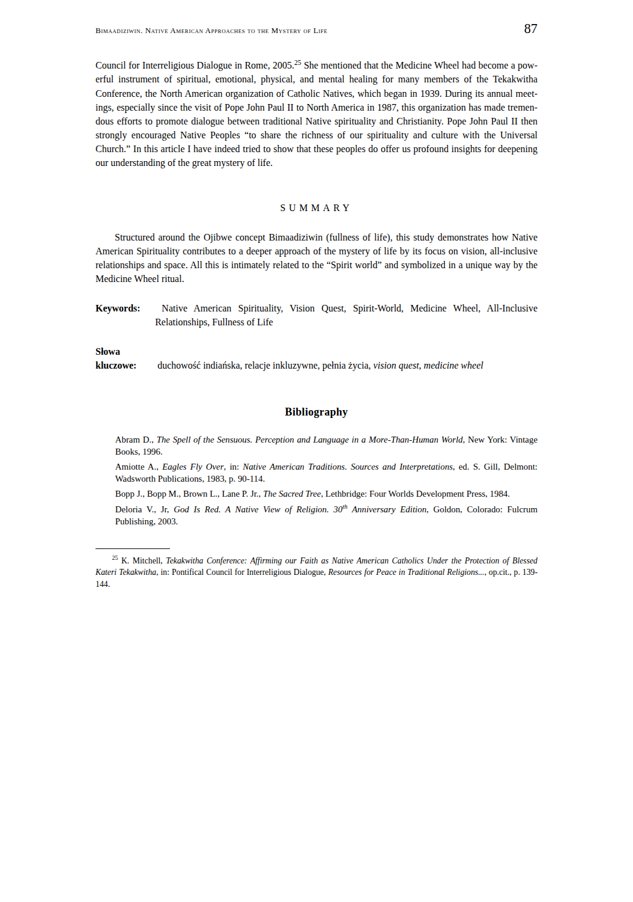Bimaadiziwin. Native American Approaches to the Mystery of Life 87
Council for Interreligious Dialogue in Rome, 2005.25 She mentioned that the Medicine Wheel had become a powerful instrument of spiritual, emotional, physical, and mental healing for many members of the Tekakwitha Conference, the North American organization of Catholic Natives, which began in 1939. During its annual meetings, especially since the visit of Pope John Paul II to North America in 1987, this organization has made tremendous efforts to promote dialogue between traditional Native spirituality and Christianity. Pope John Paul II then strongly encouraged Native Peoples “to share the richness of our spirituality and culture with the Universal Church.” In this article I have indeed tried to show that these peoples do offer us profound insights for deepening our understanding of the great mystery of life.
Summary
Structured around the Ojibwe concept Bimaadiziwin (fullness of life), this study demonstrates how Native American Spirituality contributes to a deeper approach of the mystery of life by its focus on vision, all-inclusive relationships and space. All this is intimately related to the “Spirit world” and symbolized in a unique way by the Medicine Wheel ritual.
Keywords: Native American Spirituality, Vision Quest, Spirit-World, Medicine Wheel, All-Inclusive Relationships, Fullness of Life
Słowa kluczowe: duchowość indiańska, relacje inkluzywne, pełnia życia, vision quest, medicine wheel
Bibliography
Abram D., The Spell of the Sensuous. Perception and Language in a More-Than-Human World, New York: Vintage Books, 1996.
Amiotte A., Eagles Fly Over, in: Native American Traditions. Sources and Interpretations, ed. S. Gill, Delmont: Wadsworth Publications, 1983, p. 90-114.
Bopp J., Bopp M., Brown L., Lane P. Jr., The Sacred Tree, Lethbridge: Four Worlds Development Press, 1984.
Deloria V., Jr, God Is Red. A Native View of Religion. 30th Anniversary Edition, Goldon, Colorado: Fulcrum Publishing, 2003.
25 K. Mitchell, Tekakwitha Conference: Affirming our Faith as Native American Catholics Under the Protection of Blessed Kateri Tekakwitha, in: Pontifical Council for Interreligious Dialogue, Resources for Peace in Traditional Religions..., op.cit., p. 139-144.